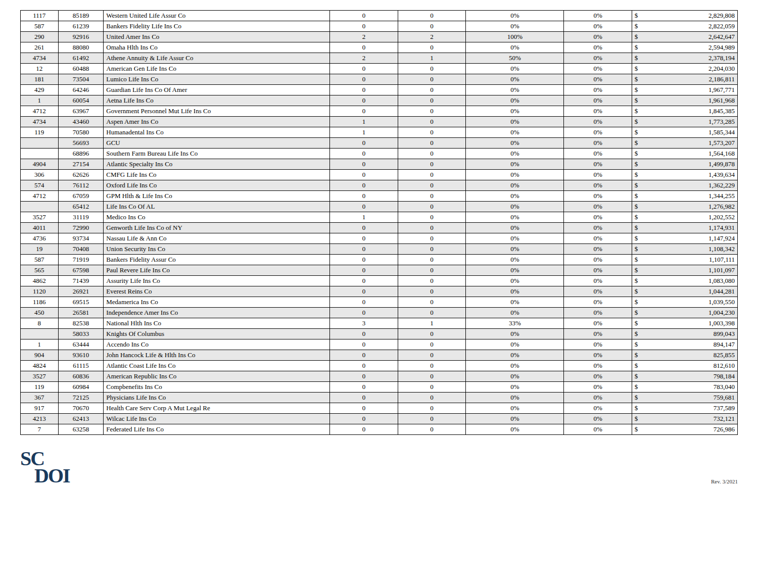| 1117 | 85189 | Western United Life Assur Co | 0 | 0 | 0% | 0% | $ 2,829,808 |
| 587 | 61239 | Bankers Fidelity Life Ins Co | 0 | 0 | 0% | 0% | $ 2,822,059 |
| 290 | 92916 | United Amer Ins Co | 2 | 2 | 100% | 0% | $ 2,642,647 |
| 261 | 88080 | Omaha Hlth Ins Co | 0 | 0 | 0% | 0% | $ 2,594,989 |
| 4734 | 61492 | Athene Annuity & Life Assur Co | 2 | 1 | 50% | 0% | $ 2,378,194 |
| 12 | 60488 | American Gen Life Ins Co | 0 | 0 | 0% | 0% | $ 2,204,030 |
| 181 | 73504 | Lumico Life Ins Co | 0 | 0 | 0% | 0% | $ 2,186,811 |
| 429 | 64246 | Guardian Life Ins Co Of Amer | 0 | 0 | 0% | 0% | $ 1,967,771 |
| 1 | 60054 | Aetna Life Ins Co | 0 | 0 | 0% | 0% | $ 1,961,968 |
| 4712 | 63967 | Government Personnel Mut Life Ins Co | 0 | 0 | 0% | 0% | $ 1,845,385 |
| 4734 | 43460 | Aspen Amer Ins Co | 1 | 0 | 0% | 0% | $ 1,773,285 |
| 119 | 70580 | Humanadental Ins Co | 1 | 0 | 0% | 0% | $ 1,585,344 |
| | 56693 | GCU | 0 | 0 | 0% | 0% | $ 1,573,207 |
| | 68896 | Southern Farm Bureau Life Ins Co | 0 | 0 | 0% | 0% | $ 1,564,168 |
| 4904 | 27154 | Atlantic Specialty Ins Co | 0 | 0 | 0% | 0% | $ 1,499,878 |
| 306 | 62626 | CMFG Life Ins Co | 0 | 0 | 0% | 0% | $ 1,439,634 |
| 574 | 76112 | Oxford Life Ins Co | 0 | 0 | 0% | 0% | $ 1,362,229 |
| 4712 | 67059 | GPM Hlth & Life Ins Co | 0 | 0 | 0% | 0% | $ 1,344,255 |
| | 65412 | Life Ins Co Of AL | 0 | 0 | 0% | 0% | $ 1,276,982 |
| 3527 | 31119 | Medico Ins Co | 1 | 0 | 0% | 0% | $ 1,202,552 |
| 4011 | 72990 | Genworth Life Ins Co of NY | 0 | 0 | 0% | 0% | $ 1,174,931 |
| 4736 | 93734 | Nassau Life & Ann Co | 0 | 0 | 0% | 0% | $ 1,147,924 |
| 19 | 70408 | Union Security Ins Co | 0 | 0 | 0% | 0% | $ 1,108,342 |
| 587 | 71919 | Bankers Fidelity Assur Co | 0 | 0 | 0% | 0% | $ 1,107,111 |
| 565 | 67598 | Paul Revere Life Ins Co | 0 | 0 | 0% | 0% | $ 1,101,097 |
| 4862 | 71439 | Assurity Life Ins Co | 0 | 0 | 0% | 0% | $ 1,083,080 |
| 1120 | 26921 | Everest Reins Co | 0 | 0 | 0% | 0% | $ 1,044,281 |
| 1186 | 69515 | Medamerica Ins Co | 0 | 0 | 0% | 0% | $ 1,039,550 |
| 450 | 26581 | Independence Amer Ins Co | 0 | 0 | 0% | 0% | $ 1,004,230 |
| 8 | 82538 | National Hlth Ins Co | 3 | 1 | 33% | 0% | $ 1,003,398 |
| | 58033 | Knights Of Columbus | 0 | 0 | 0% | 0% | $ 899,043 |
| 1 | 63444 | Accendo Ins Co | 0 | 0 | 0% | 0% | $ 894,147 |
| 904 | 93610 | John Hancock Life & Hlth Ins Co | 0 | 0 | 0% | 0% | $ 825,855 |
| 4824 | 61115 | Atlantic Coast Life Ins Co | 0 | 0 | 0% | 0% | $ 812,610 |
| 3527 | 60836 | American Republic Ins Co | 0 | 0 | 0% | 0% | $ 798,184 |
| 119 | 60984 | Compbenefits Ins Co | 0 | 0 | 0% | 0% | $ 783,040 |
| 367 | 72125 | Physicians Life Ins Co | 0 | 0 | 0% | 0% | $ 759,681 |
| 917 | 70670 | Health Care Serv Corp A Mut Legal Re | 0 | 0 | 0% | 0% | $ 737,589 |
| 4213 | 62413 | Wilcac Life Ins Co | 0 | 0 | 0% | 0% | $ 732,121 |
| 7 | 63258 | Federated Life Ins Co | 0 | 0 | 0% | 0% | $ 726,986 |
SC DOI
Rev. 3/2021